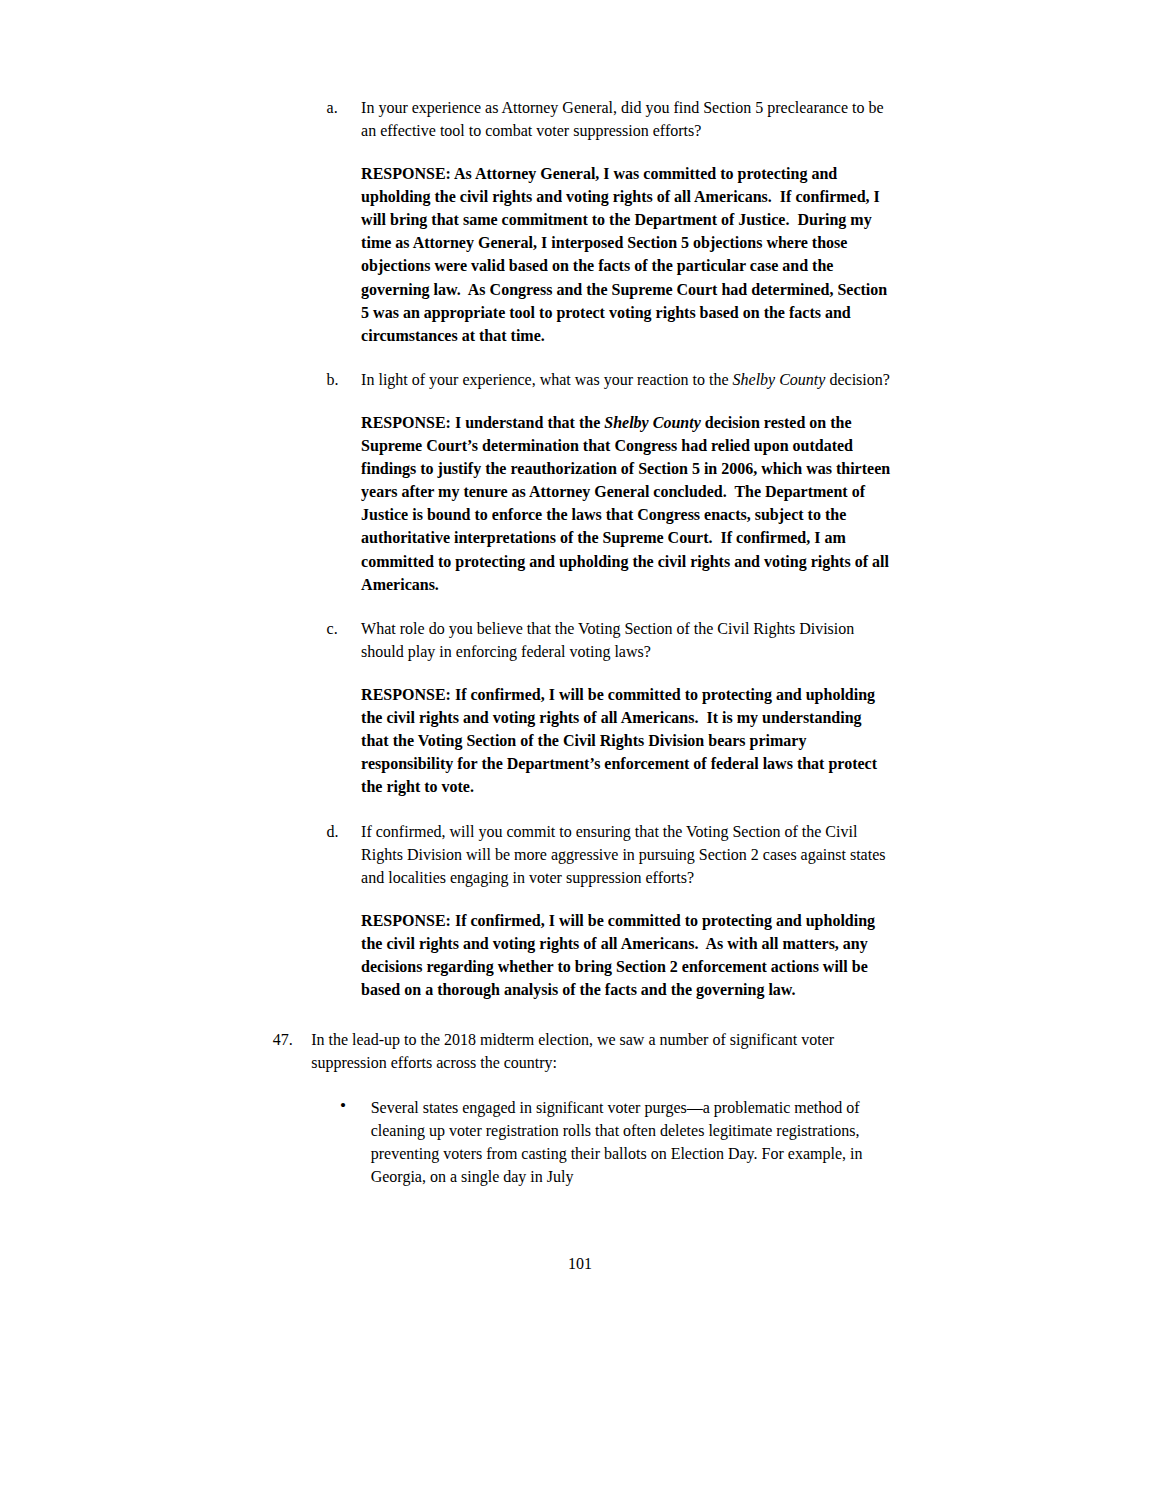a.
In your experience as Attorney General, did you find Section 5 preclearance to be an effective tool to combat voter suppression efforts?
RESPONSE: As Attorney General, I was committed to protecting and upholding the civil rights and voting rights of all Americans. If confirmed, I will bring that same commitment to the Department of Justice. During my time as Attorney General, I interposed Section 5 objections where those objections were valid based on the facts of the particular case and the governing law. As Congress and the Supreme Court had determined, Section 5 was an appropriate tool to protect voting rights based on the facts and circumstances at that time.
b.
In light of your experience, what was your reaction to the Shelby County decision?
RESPONSE: I understand that the Shelby County decision rested on the Supreme Court’s determination that Congress had relied upon outdated findings to justify the reauthorization of Section 5 in 2006, which was thirteen years after my tenure as Attorney General concluded. The Department of Justice is bound to enforce the laws that Congress enacts, subject to the authoritative interpretations of the Supreme Court. If confirmed, I am committed to protecting and upholding the civil rights and voting rights of all Americans.
c.
What role do you believe that the Voting Section of the Civil Rights Division should play in enforcing federal voting laws?
RESPONSE: If confirmed, I will be committed to protecting and upholding the civil rights and voting rights of all Americans. It is my understanding that the Voting Section of the Civil Rights Division bears primary responsibility for the Department’s enforcement of federal laws that protect the right to vote.
d.
If confirmed, will you commit to ensuring that the Voting Section of the Civil Rights Division will be more aggressive in pursuing Section 2 cases against states and localities engaging in voter suppression efforts?
RESPONSE: If confirmed, I will be committed to protecting and upholding the civil rights and voting rights of all Americans. As with all matters, any decisions regarding whether to bring Section 2 enforcement actions will be based on a thorough analysis of the facts and the governing law.
47.
In the lead-up to the 2018 midterm election, we saw a number of significant voter suppression efforts across the country:
•
Several states engaged in significant voter purges—a problematic method of cleaning up voter registration rolls that often deletes legitimate registrations, preventing voters from casting their ballots on Election Day. For example, in Georgia, on a single day in July
101